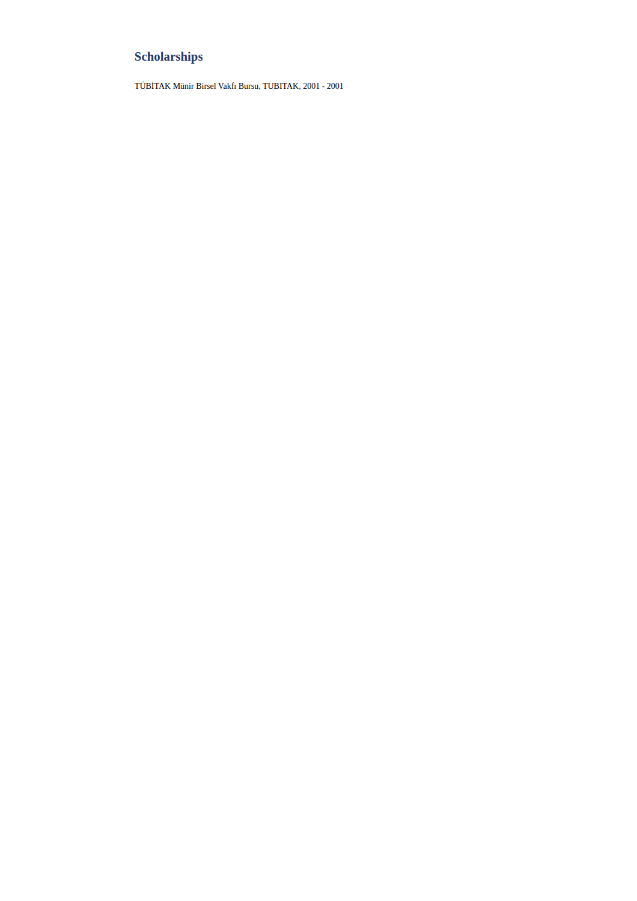Scholarships
TÜBİTAK Münir Birsel Vakfı Bursu, TUBITAK, 2001 - 2001